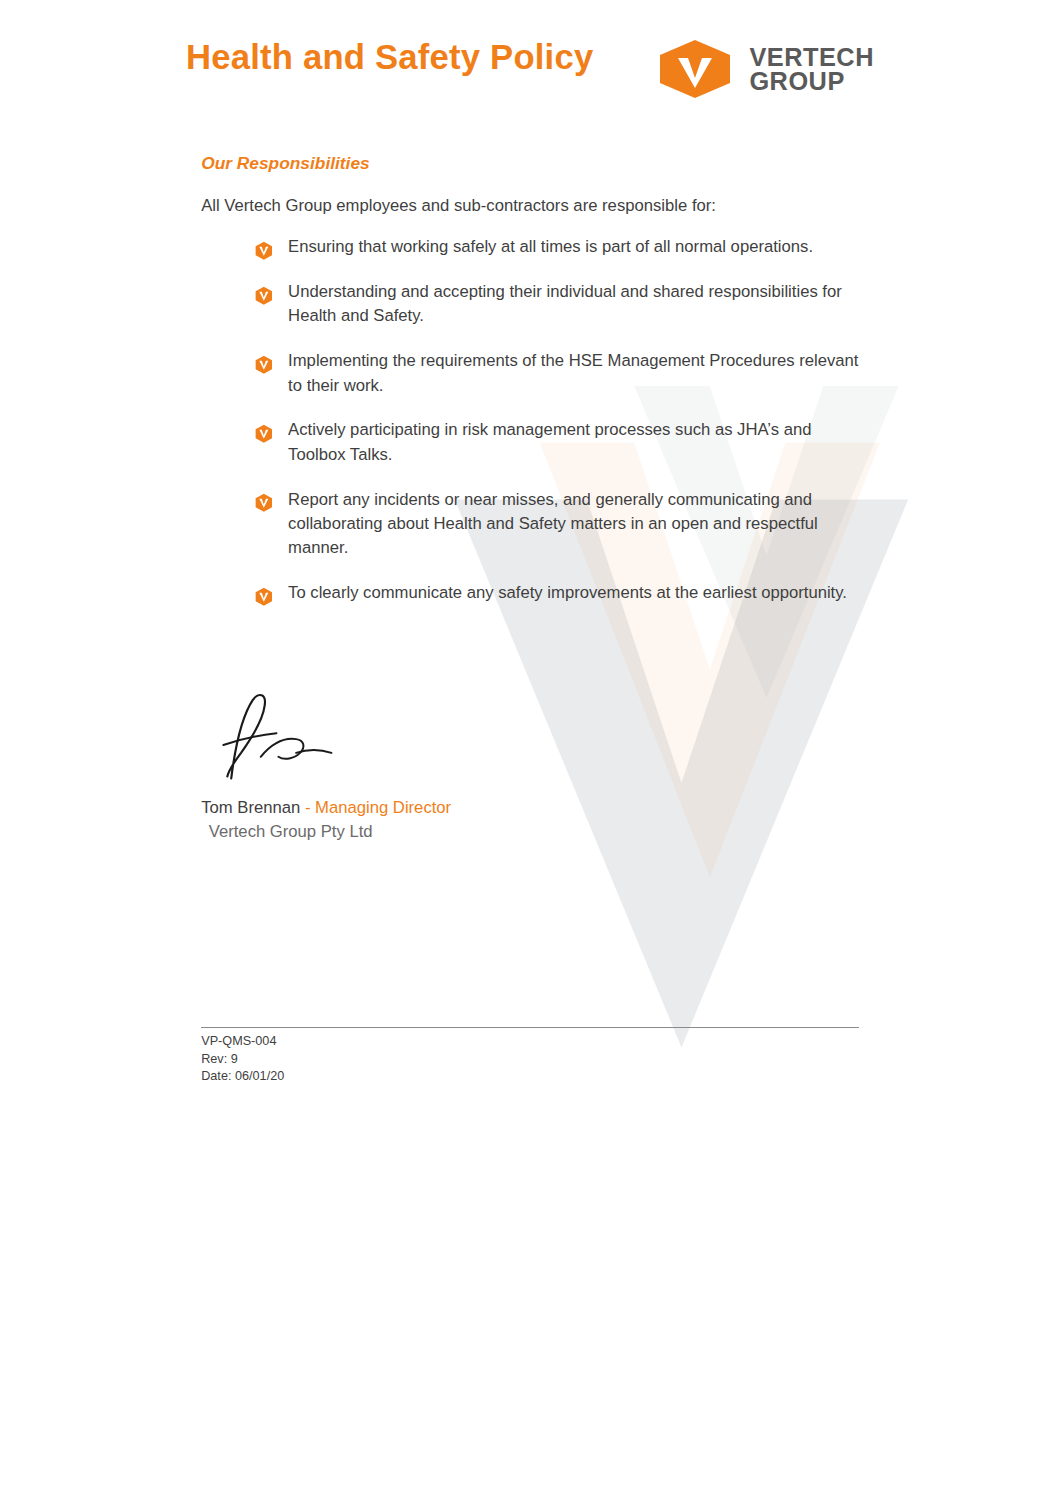Health and Safety Policy
VERTECH
GROUP
Our Responsibilities
All Vertech Group employees and sub-contractors are responsible for:
Ensuring that working safely at all times is part of all normal operations.
Understanding and accepting their individual and shared responsibilities for Health and Safety.
Implementing the requirements of the HSE Management Procedures relevant to their work.
Actively participating in risk management processes such as JHA’s and Toolbox Talks.
Report any incidents or near misses, and generally communicating and collaborating about Health and Safety matters in an open and respectful manner.
To clearly communicate any safety improvements at the earliest opportunity.
Tom Brennan - Managing Director
Vertech Group Pty Ltd
VP-QMS-004
Rev: 9
Date: 06/01/20